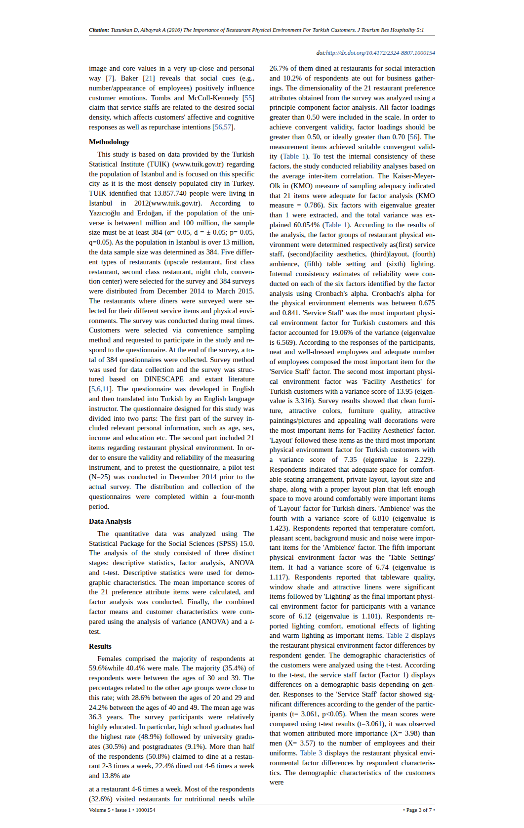Citation: Tuzunkan D, Albayrak A (2016) The Importance of Restaurant Physical Environment For Turkish Customers. J Tourism Res Hospitality 5:1
doi:http://dx.doi.org/10.4172/2324-8807.1000154
image and core values in a very up-close and personal way [7]. Baker [21] reveals that social cues (e.g., number/appearance of employees) positively influence customer emotions. Tombs and McColl-Kennedy [55] claim that service staffs are related to the desired social density, which affects customers' affective and cognitive responses as well as repurchase intentions [56,57].
Methodology
This study is based on data provided by the Turkish Statistical Institute (TUIK) (www.tuik.gov.tr) regarding the population of Istanbul and is focused on this specific city as it is the most densely populated city in Turkey. TUIK identified that 13.857.740 people were living in Istanbul in 2012(www.tuik.gov.tr). According to Yazıcıoğlu and Erdoğan, if the population of the universe is between1 million and 100 million, the sample size must be at least 384 (α= 0.05, d = ± 0.05; p= 0.05, q=0.05). As the population in Istanbul is over 13 million, the data sample size was determined as 384. Five different types of restaurants (upscale restaurant, first class restaurant, second class restaurant, night club, convention center) were selected for the survey and 384 surveys were distributed from December 2014 to March 2015. The restaurants where diners were surveyed were selected for their different service items and physical environments. The survey was conducted during meal times. Customers were selected via convenience sampling method and requested to participate in the study and respond to the questionnaire. At the end of the survey, a total of 384 questionnaires were collected. Survey method was used for data collection and the survey was structured based on DINESCAPE and extant literature [5,6,11]. The questionnaire was developed in English and then translated into Turkish by an English language instructor. The questionnaire designed for this study was divided into two parts: The first part of the survey included relevant personal information, such as age, sex, income and education etc. The second part included 21 items regarding restaurant physical environment. In order to ensure the validity and reliability of the measuring instrument, and to pretest the questionnaire, a pilot test (N=25) was conducted in December 2014 prior to the actual survey. The distribution and collection of the questionnaires were completed within a four-month period.
Data Analysis
The quantitative data was analyzed using The Statistical Package for the Social Sciences (SPSS) 15.0. The analysis of the study consisted of three distinct stages: descriptive statistics, factor analysis, ANOVA and t-test. Descriptive statistics were used for demographic characteristics. The mean importance scores of the 21 preference attribute items were calculated, and factor analysis was conducted. Finally, the combined factor means and customer characteristics were compared using the analysis of variance (ANOVA) and a t-test.
Results
Females comprised the majority of respondents at 59.6%while 40.4% were male. The majority (35.4%) of respondents were between the ages of 30 and 39. The percentages related to the other age groups were close to this rate; with 28.6% between the ages of 20 and 29 and 24.2% between the ages of 40 and 49. The mean age was 36.3 years. The survey participants were relatively highly educated. In particular, high school graduates had the highest rate (48.9%) followed by university graduates (30.5%) and postgraduates (9.1%). More than half of the respondents (50.8%) claimed to dine at a restaurant 2-3 times a week, 22.4% dined out 4-6 times a week and 13.8% ate
at a restaurant 4-6 times a week. Most of the respondents (32.6%) visited restaurants for nutritional needs while 26.7% of them dined at restaurants for social interaction and 10.2% of respondents ate out for business gatherings. The dimensionality of the 21 restaurant preference attributes obtained from the survey was analyzed using a principle component factor analysis. All factor loadings greater than 0.50 were included in the scale. In order to achieve convergent validity, factor loadings should be greater than 0.50, or ideally greater than 0.70 [56]. The measurement items achieved suitable convergent validity (Table 1). To test the internal consistency of these factors, the study conducted reliability analyses based on the average inter-item correlation. The Kaiser-Meyer-Olk in (KMO) measure of sampling adequacy indicated that 21 items were adequate for factor analysis (KMO measure = 0.786). Six factors with eigenvalue greater than 1 were extracted, and the total variance was explained 60.054% (Table 1). According to the results of the analysis, the factor groups of restaurant physical environment were determined respectively as(first) service staff, (second)facility aesthetics, (third)layout, (fourth) ambience, (fifth) table setting and (sixth) lighting. Internal consistency estimates of reliability were conducted on each of the six factors identified by the factor analysis using Cronbach's alpha. Cronbach's alpha for the physical environment elements was between 0.675 and 0.841. 'Service Staff' was the most important physical environment factor for Turkish customers and this factor accounted for 19.06% of the variance (eigenvalue is 6.569). According to the responses of the participants, neat and well-dressed employees and adequate number of employees composed the most important item for the 'Service Staff' factor. The second most important physical environment factor was 'Facility Aesthetics' for Turkish customers with a variance score of 13.95 (eigenvalue is 3.316). Survey results showed that clean furniture, attractive colors, furniture quality, attractive paintings/pictures and appealing wall decorations were the most important items for 'Facility Aesthetics' factor. 'Layout' followed these items as the third most important physical environment factor for Turkish customers with a variance score of 7.35 (eigenvalue is 2.229). Respondents indicated that adequate space for comfortable seating arrangement, private layout, layout size and shape, along with a proper layout plan that left enough space to move around comfortably were important items of 'Layout' factor for Turkish diners. 'Ambience' was the fourth with a variance score of 6.810 (eigenvalue is 1.423). Respondents reported that temperature comfort, pleasant scent, background music and noise were important items for the 'Ambience' factor. The fifth important physical environment factor was the 'Table Settings' item. It had a variance score of 6.74 (eigenvalue is 1.117). Respondents reported that tableware quality, window shade and attractive linens were significant items followed by 'Lighting' as the final important physical environment factor for participants with a variance score of 6.12 (eigenvalue is 1.101). Respondents reported lighting comfort, emotional effects of lighting and warm lighting as important items. Table 2 displays the restaurant physical environment factor differences by respondent gender. The demographic characteristics of the customers were analyzed using the t-test. According to the t-test, the service staff factor (Factor 1) displays differences on a demographic basis depending on gender. Responses to the 'Service Staff' factor showed significant differences according to the gender of the participants (t= 3.061, p<0.05). When the mean scores were compared using t-test results (t=3.061), it was observed that women attributed more importance (X= 3.98) than men (X= 3.57) to the number of employees and their uniforms. Table 3 displays the restaurant physical environmental factor differences by respondent characteristics. The demographic characteristics of the customers were
Volume 5 • Issue 1 • 1000154
• Page 3 of 7 •